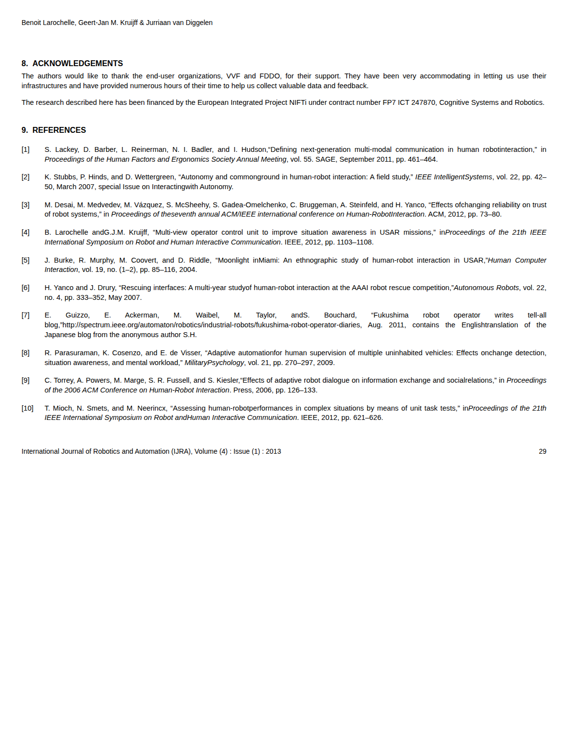Benoit Larochelle, Geert-Jan M. Kruijff & Jurriaan van Diggelen
8. ACKNOWLEDGEMENTS
The authors would like to thank the end-user organizations, VVF and FDDO, for their support. They have been very accommodating in letting us use their infrastructures and have provided numerous hours of their time to help us collect valuable data and feedback.
The research described here has been financed by the European Integrated Project NIFTi under contract number FP7 ICT 247870, Cognitive Systems and Robotics.
9. REFERENCES
[1] S. Lackey, D. Barber, L. Reinerman, N. I. Badler, and I. Hudson,“Defining next-generation multi-modal communication in human robotinteraction,” in Proceedings of the Human Factors and Ergonomics Society Annual Meeting, vol. 55. SAGE, September 2011, pp. 461–464.
[2] K. Stubbs, P. Hinds, and D. Wettergreen, “Autonomy and commonground in human-robot interaction: A field study,” IEEE IntelligentSystems, vol. 22, pp. 42–50, March 2007, special Issue on Interactingwith Autonomy.
[3] M. Desai, M. Medvedev, M. Vázquez, S. McSheehy, S. Gadea-Omelchenko, C. Bruggeman, A. Steinfeld, and H. Yanco, “Effects ofchanging reliability on trust of robot systems,” in Proceedings of theseventh annual ACM/IEEE international conference on Human-RobotInteraction. ACM, 2012, pp. 73–80.
[4] B. Larochelle andG.J.M. Kruijff, “Multi-view operator control unit to improve situation awareness in USAR missions,” inProceedings of the 21th IEEE International Symposium on Robot and Human Interactive Communication. IEEE, 2012, pp. 1103–1108.
[5] J. Burke, R. Murphy, M. Coovert, and D. Riddle, “Moonlight inMiami: An ethnographic study of human-robot interaction in USAR,”Human Computer Interaction, vol. 19, no. (1–2), pp. 85–116, 2004.
[6] H. Yanco and J. Drury, “Rescuing interfaces: A multi-year studyof human-robot interaction at the AAAI robot rescue competition,”Autonomous Robots, vol. 22, no. 4, pp. 333–352, May 2007.
[7] E. Guizzo, E. Ackerman, M. Waibel, M. Taylor, andS. Bouchard, “Fukushima robot operator writes tell-all blog,”http://spectrum.ieee.org/automaton/robotics/industrial-robots/fukushima-robot-operator-diaries, Aug. 2011, contains the Englishtranslation of the Japanese blog from the anonymous author S.H.
[8] R. Parasuraman, K. Cosenzo, and E. de Visser, “Adaptive automationfor human supervision of multiple uninhabited vehicles: Effects onchange detection, situation awareness, and mental workload,” MilitaryPsychology, vol. 21, pp. 270–297, 2009.
[9] C. Torrey, A. Powers, M. Marge, S. R. Fussell, and S. Kiesler,“Effects of adaptive robot dialogue on information exchange and socialrelations,” in Proceedings of the 2006 ACM Conference on Human-Robot Interaction. Press, 2006, pp. 126–133.
[10] T. Mioch, N. Smets, and M. Neerincx, “Assessing human-robotperformances in complex situations by means of unit task tests,” inProceedings of the 21th IEEE International Symposium on Robot andHuman Interactive Communication. IEEE, 2012, pp. 621–626.
International Journal of Robotics and Automation (IJRA), Volume (4) : Issue (1) : 2013 29